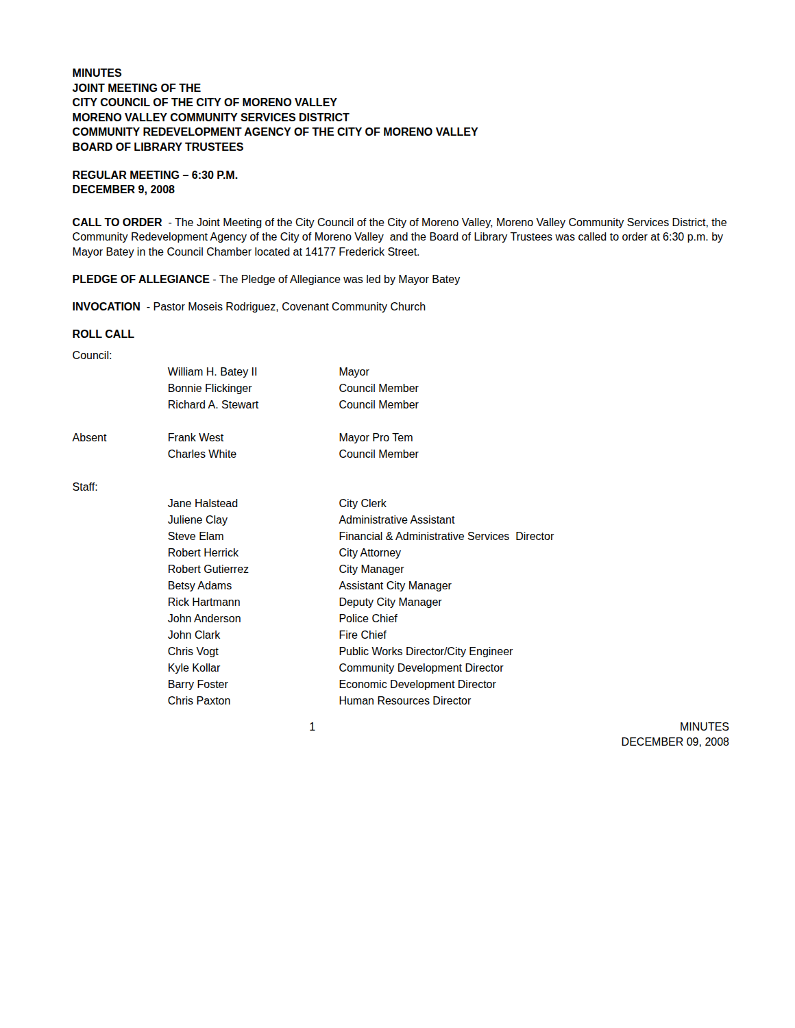MINUTES
JOINT MEETING OF THE
CITY COUNCIL OF THE CITY OF MORENO VALLEY
MORENO VALLEY COMMUNITY SERVICES DISTRICT
COMMUNITY REDEVELOPMENT AGENCY OF THE CITY OF MORENO VALLEY
BOARD OF LIBRARY TRUSTEES
REGULAR MEETING – 6:30 P.M.
DECEMBER 9, 2008
CALL TO ORDER - The Joint Meeting of the City Council of the City of Moreno Valley, Moreno Valley Community Services District, the Community Redevelopment Agency of the City of Moreno Valley and the Board of Library Trustees was called to order at 6:30 p.m. by Mayor Batey in the Council Chamber located at 14177 Frederick Street.
PLEDGE OF ALLEGIANCE - The Pledge of Allegiance was led by Mayor Batey
INVOCATION - Pastor Moseis Rodriguez, Covenant Community Church
ROLL CALL
| Council: | | |
| | William H. Batey II | Mayor |
| | Bonnie Flickinger | Council Member |
| | Richard A. Stewart | Council Member |
| Absent | Frank West | Mayor Pro Tem |
| | Charles White | Council Member |
| Staff: | | |
| | Jane Halstead | City Clerk |
| | Juliene Clay | Administrative Assistant |
| | Steve Elam | Financial & Administrative Services Director |
| | Robert Herrick | City Attorney |
| | Robert Gutierrez | City Manager |
| | Betsy Adams | Assistant City Manager |
| | Rick Hartmann | Deputy City Manager |
| | John Anderson | Police Chief |
| | John Clark | Fire Chief |
| | Chris Vogt | Public Works Director/City Engineer |
| | Kyle Kollar | Community Development Director |
| | Barry Foster | Economic Development Director |
| | Chris Paxton | Human Resources Director |
1 MINUTES
DECEMBER 09, 2008